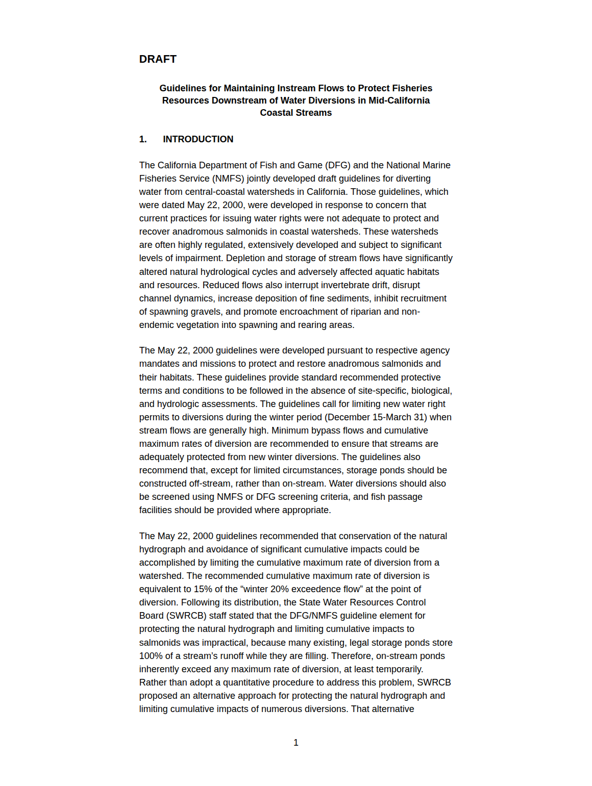DRAFT
Guidelines for Maintaining Instream Flows to Protect Fisheries Resources Downstream of Water Diversions in Mid-California Coastal Streams
1. INTRODUCTION
The California Department of Fish and Game (DFG) and the National Marine Fisheries Service (NMFS) jointly developed draft guidelines for diverting water from central-coastal watersheds in California. Those guidelines, which were dated May 22, 2000, were developed in response to concern that current practices for issuing water rights were not adequate to protect and recover anadromous salmonids in coastal watersheds. These watersheds are often highly regulated, extensively developed and subject to significant levels of impairment. Depletion and storage of stream flows have significantly altered natural hydrological cycles and adversely affected aquatic habitats and resources. Reduced flows also interrupt invertebrate drift, disrupt channel dynamics, increase deposition of fine sediments, inhibit recruitment of spawning gravels, and promote encroachment of riparian and non-endemic vegetation into spawning and rearing areas.
The May 22, 2000 guidelines were developed pursuant to respective agency mandates and missions to protect and restore anadromous salmonids and their habitats. These guidelines provide standard recommended protective terms and conditions to be followed in the absence of site-specific, biological, and hydrologic assessments. The guidelines call for limiting new water right permits to diversions during the winter period (December 15-March 31) when stream flows are generally high. Minimum bypass flows and cumulative maximum rates of diversion are recommended to ensure that streams are adequately protected from new winter diversions. The guidelines also recommend that, except for limited circumstances, storage ponds should be constructed off-stream, rather than on-stream. Water diversions should also be screened using NMFS or DFG screening criteria, and fish passage facilities should be provided where appropriate.
The May 22, 2000 guidelines recommended that conservation of the natural hydrograph and avoidance of significant cumulative impacts could be accomplished by limiting the cumulative maximum rate of diversion from a watershed. The recommended cumulative maximum rate of diversion is equivalent to 15% of the “winter 20% exceedence flow” at the point of diversion. Following its distribution, the State Water Resources Control Board (SWRCB) staff stated that the DFG/NMFS guideline element for protecting the natural hydrograph and limiting cumulative impacts to salmonids was impractical, because many existing, legal storage ponds store 100% of a stream’s runoff while they are filling. Therefore, on-stream ponds inherently exceed any maximum rate of diversion, at least temporarily. Rather than adopt a quantitative procedure to address this problem, SWRCB proposed an alternative approach for protecting the natural hydrograph and limiting cumulative impacts of numerous diversions. That alternative
1